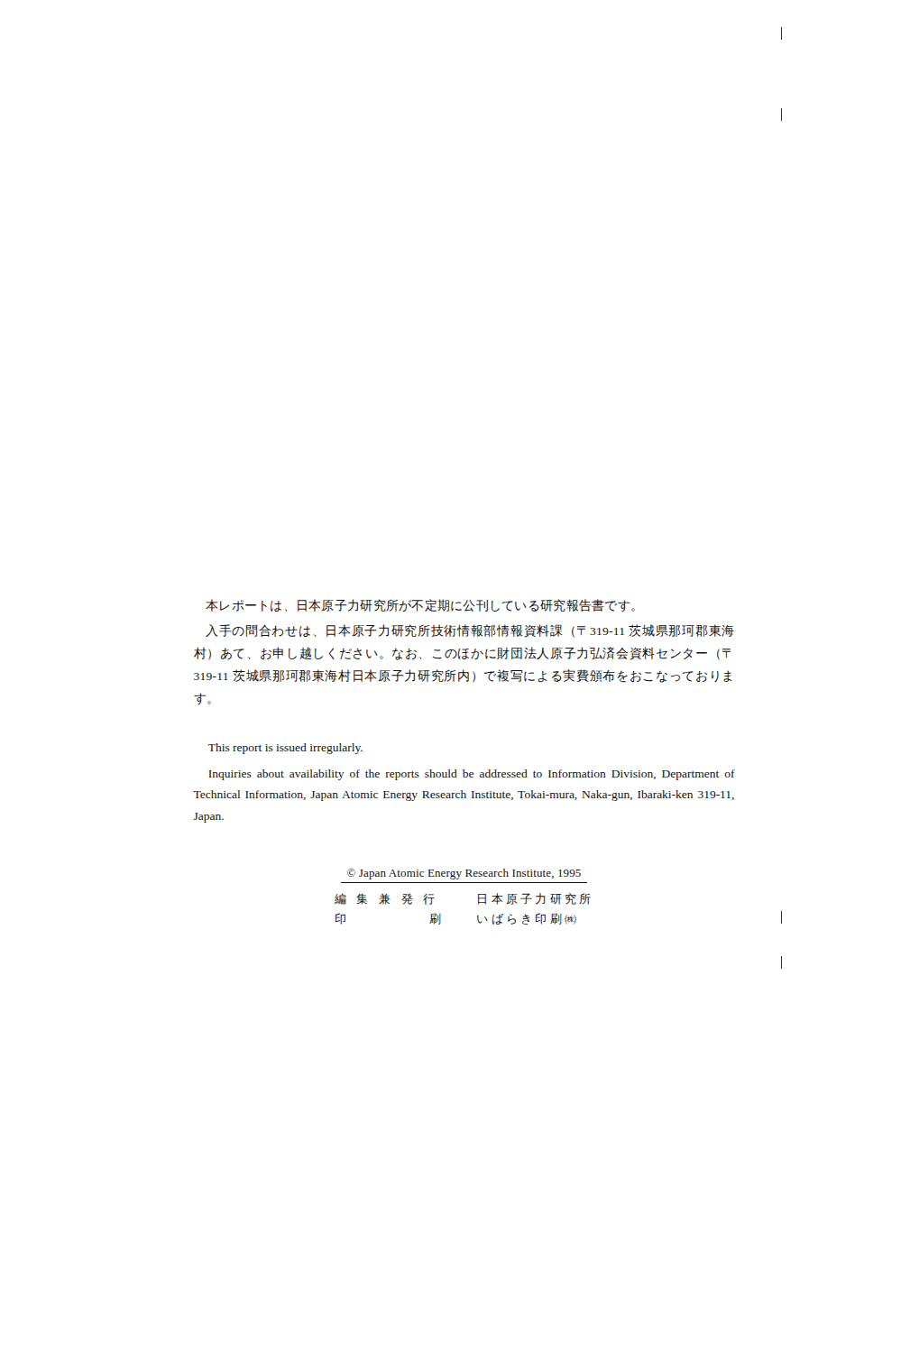本レポートは、日本原子力研究所が不定期に公刊している研究報告書です。
入手の問合わせは、日本原子力研究所技術情報部情報資料課（〒319-11 茨城県那珂郡東海村）あて、お申し越しください。なお、このほかに財団法人原子力弘済会資料センター（〒319-11 茨城県那珂郡東海村日本原子力研究所内）で複写による実費頒布をおこなっております。
This report is issued irregularly.
Inquiries about availability of the reports should be addressed to Information Division, Department of Technical Information, Japan Atomic Energy Research Institute, Tokai-mura, Naka-gun, Ibaraki-ken 319-11, Japan.
© Japan Atomic Energy Research Institute, 1995
| 編集兼発行 | 日本原子力研究所 |
| 印 刷 | いばらき印刷㈱ |